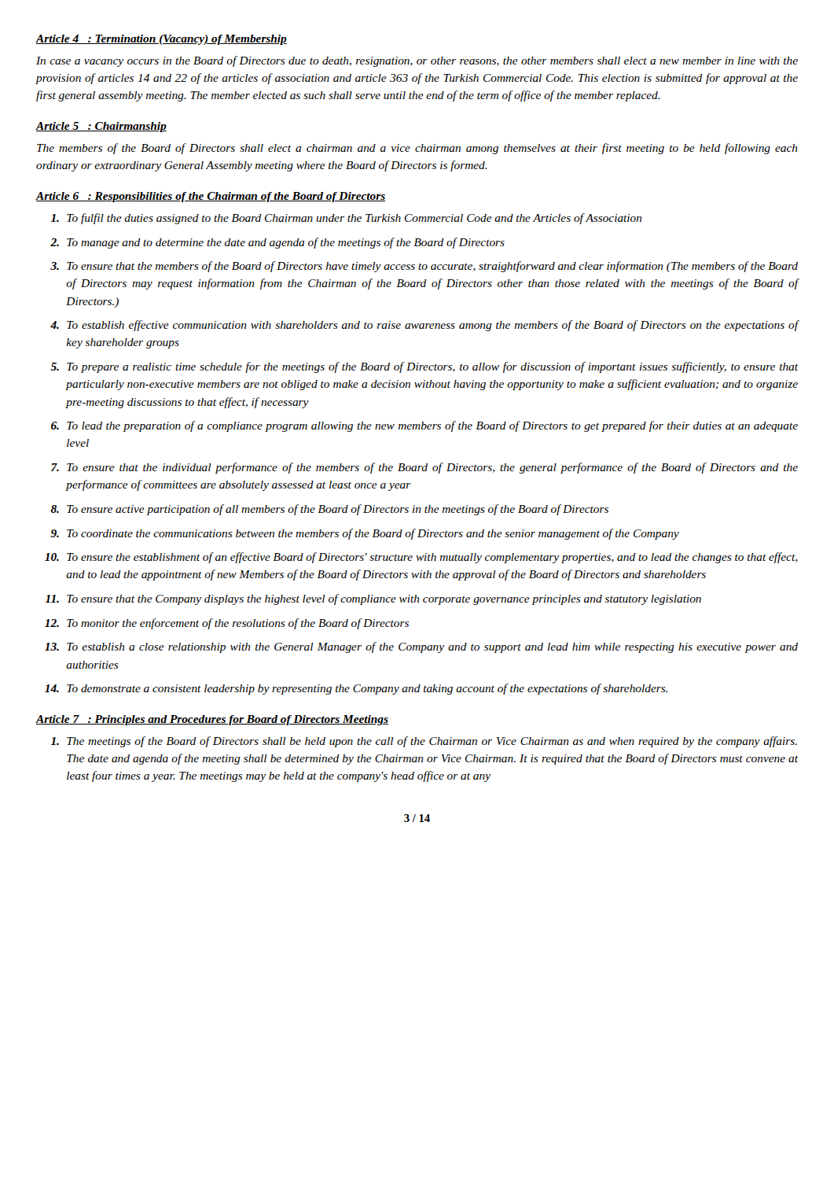Article 4 : Termination (Vacancy) of Membership
In case a vacancy occurs in the Board of Directors due to death, resignation, or other reasons, the other members shall elect a new member in line with the provision of articles 14 and 22 of the articles of association and article 363 of the Turkish Commercial Code. This election is submitted for approval at the first general assembly meeting. The member elected as such shall serve until the end of the term of office of the member replaced.
Article 5 : Chairmanship
The members of the Board of Directors shall elect a chairman and a vice chairman among themselves at their first meeting to be held following each ordinary or extraordinary General Assembly meeting where the Board of Directors is formed.
Article 6 : Responsibilities of the Chairman of the Board of Directors
To fulfil the duties assigned to the Board Chairman under the Turkish Commercial Code and the Articles of Association
To manage and to determine the date and agenda of the meetings of the Board of Directors
To ensure that the members of the Board of Directors have timely access to accurate, straightforward and clear information (The members of the Board of Directors may request information from the Chairman of the Board of Directors other than those related with the meetings of the Board of Directors.)
To establish effective communication with shareholders and to raise awareness among the members of the Board of Directors on the expectations of key shareholder groups
To prepare a realistic time schedule for the meetings of the Board of Directors, to allow for discussion of important issues sufficiently, to ensure that particularly non-executive members are not obliged to make a decision without having the opportunity to make a sufficient evaluation; and to organize pre-meeting discussions to that effect, if necessary
To lead the preparation of a compliance program allowing the new members of the Board of Directors to get prepared for their duties at an adequate level
To ensure that the individual performance of the members of the Board of Directors, the general performance of the Board of Directors and the performance of committees are absolutely assessed at least once a year
To ensure active participation of all members of the Board of Directors in the meetings of the Board of Directors
To coordinate the communications between the members of the Board of Directors and the senior management of the Company
To ensure the establishment of an effective Board of Directors' structure with mutually complementary properties, and to lead the changes to that effect, and to lead the appointment of new Members of the Board of Directors with the approval of the Board of Directors and shareholders
To ensure that the Company displays the highest level of compliance with corporate governance principles and statutory legislation
To monitor the enforcement of the resolutions of the Board of Directors
To establish a close relationship with the General Manager of the Company and to support and lead him while respecting his executive power and authorities
To demonstrate a consistent leadership by representing the Company and taking account of the expectations of shareholders.
Article 7 : Principles and Procedures for Board of Directors Meetings
The meetings of the Board of Directors shall be held upon the call of the Chairman or Vice Chairman as and when required by the company affairs. The date and agenda of the meeting shall be determined by the Chairman or Vice Chairman. It is required that the Board of Directors must convene at least four times a year. The meetings may be held at the company's head office or at any
3 / 14